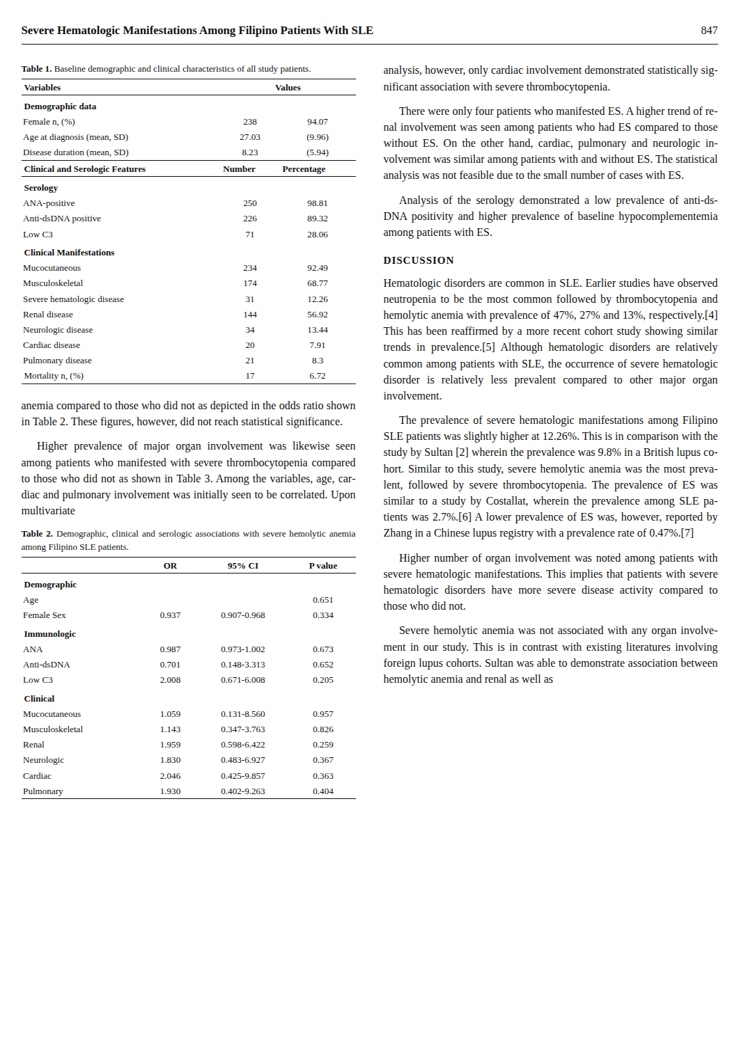Severe Hematologic Manifestations Among Filipino Patients With SLE
847
Table 1. Baseline demographic and clinical characteristics of all study patients.
| Variables | Values |
| --- | --- |
| Demographic data |
| Female n, (%) | 238 | 94.07 |
| Age at diagnosis (mean, SD) | 27.03 | (9.96) |
| Disease duration (mean, SD) | 8.23 | (5.94) |
| Clinical and Serologic Features | Number | Percentage |
| Serology |
| ANA-positive | 250 | 98.81 |
| Anti-dsDNA positive | 226 | 89.32 |
| Low C3 | 71 | 28.06 |
| Clinical Manifestations |
| Mucocutaneous | 234 | 92.49 |
| Musculoskeletal | 174 | 68.77 |
| Severe hematologic disease | 31 | 12.26 |
| Renal disease | 144 | 56.92 |
| Neurologic disease | 34 | 13.44 |
| Cardiac disease | 20 | 7.91 |
| Pulmonary disease | 21 | 8.3 |
| Mortality n, (%) | 17 | 6.72 |
anemia compared to those who did not as depicted in the odds ratio shown in Table 2. These figures, however, did not reach statistical significance.
Higher prevalence of major organ involvement was likewise seen among patients who manifested with severe thrombocytopenia compared to those who did not as shown in Table 3. Among the variables, age, cardiac and pulmonary involvement was initially seen to be correlated. Upon multivariate
Table 2. Demographic, clinical and serologic associations with severe hemolytic anemia among Filipino SLE patients.
| | OR | 95% CI | P value |
| --- | --- | --- | --- |
| Demographic |
| Age | | | 0.651 |
| Female Sex | 0.937 | 0.907-0.968 | 0.334 |
| Immunologic |
| ANA | 0.987 | 0.973-1.002 | 0.673 |
| Anti-dsDNA | 0.701 | 0.148-3.313 | 0.652 |
| Low C3 | 2.008 | 0.671-6.008 | 0.205 |
| Clinical |
| Mucocutaneous | 1.059 | 0.131-8.560 | 0.957 |
| Musculoskeletal | 1.143 | 0.347-3.763 | 0.826 |
| Renal | 1.959 | 0.598-6.422 | 0.259 |
| Neurologic | 1.830 | 0.483-6.927 | 0.367 |
| Cardiac | 2.046 | 0.425-9.857 | 0.363 |
| Pulmonary | 1.930 | 0.402-9.263 | 0.404 |
analysis, however, only cardiac involvement demonstrated statistically significant association with severe thrombocytopenia.
There were only four patients who manifested ES. A higher trend of renal involvement was seen among patients who had ES compared to those without ES. On the other hand, cardiac, pulmonary and neurologic involvement was similar among patients with and without ES. The statistical analysis was not feasible due to the small number of cases with ES.
Analysis of the serology demonstrated a low prevalence of anti-dsDNA positivity and higher prevalence of baseline hypocomplementemia among patients with ES.
DISCUSSION
Hematologic disorders are common in SLE. Earlier studies have observed neutropenia to be the most common followed by thrombocytopenia and hemolytic anemia with prevalence of 47%, 27% and 13%, respectively.[4] This has been reaffirmed by a more recent cohort study showing similar trends in prevalence.[5] Although hematologic disorders are relatively common among patients with SLE, the occurrence of severe hematologic disorder is relatively less prevalent compared to other major organ involvement.
The prevalence of severe hematologic manifestations among Filipino SLE patients was slightly higher at 12.26%. This is in comparison with the study by Sultan [2] wherein the prevalence was 9.8% in a British lupus cohort. Similar to this study, severe hemolytic anemia was the most prevalent, followed by severe thrombocytopenia. The prevalence of ES was similar to a study by Costallat, wherein the prevalence among SLE patients was 2.7%.[6] A lower prevalence of ES was, however, reported by Zhang in a Chinese lupus registry with a prevalence rate of 0.47%.[7]
Higher number of organ involvement was noted among patients with severe hematologic manifestations. This implies that patients with severe hematologic disorders have more severe disease activity compared to those who did not.
Severe hemolytic anemia was not associated with any organ involvement in our study. This is in contrast with existing literatures involving foreign lupus cohorts. Sultan was able to demonstrate association between hemolytic anemia and renal as well as